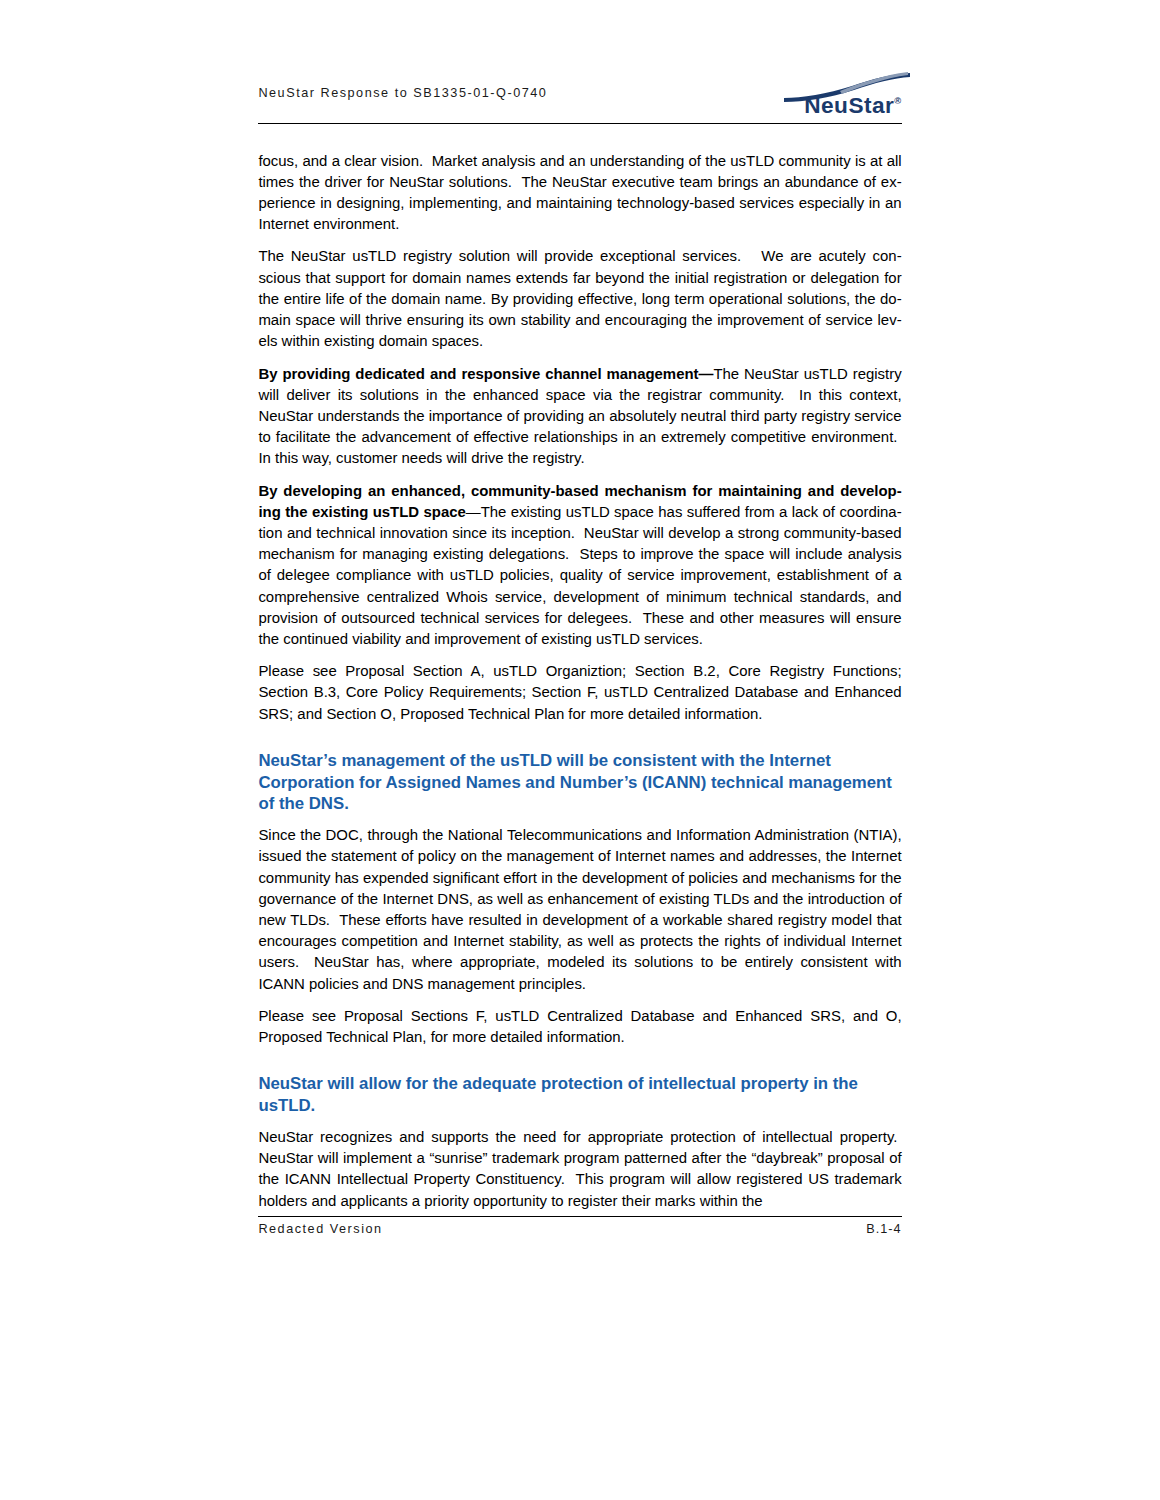NeuStar Response to SB1335-01-Q-0740
Neu Star®
focus, and a clear vision. Market analysis and an understanding of the usTLD community is at all times the driver for NeuStar solutions. The NeuStar executive team brings an abundance of experience in designing, implementing, and maintaining technology-based services especially in an Internet environment.
The NeuStar usTLD registry solution will provide exceptional services. We are acutely conscious that support for domain names extends far beyond the initial registration or delegation for the entire life of the domain name. By providing effective, long term operational solutions, the domain space will thrive ensuring its own stability and encouraging the improvement of service levels within existing domain spaces.
By providing dedicated and responsive channel management—The NeuStar usTLD registry will deliver its solutions in the enhanced space via the registrar community. In this context, NeuStar understands the importance of providing an absolutely neutral third party registry service to facilitate the advancement of effective relationships in an extremely competitive environment. In this way, customer needs will drive the registry.
By developing an enhanced, community-based mechanism for maintaining and developing the existing usTLD space—The existing usTLD space has suffered from a lack of coordination and technical innovation since its inception. NeuStar will develop a strong community-based mechanism for managing existing delegations. Steps to improve the space will include analysis of delegee compliance with usTLD policies, quality of service improvement, establishment of a comprehensive centralized Whois service, development of minimum technical standards, and provision of outsourced technical services for delegees. These and other measures will ensure the continued viability and improvement of existing usTLD services.
Please see Proposal Section A, usTLD Organiztion; Section B.2, Core Registry Functions; Section B.3, Core Policy Requirements; Section F, usTLD Centralized Database and Enhanced SRS; and Section O, Proposed Technical Plan for more detailed information.
NeuStar’s management of the usTLD will be consistent with the Internet Corporation for Assigned Names and Number’s (ICANN) technical management of the DNS.
Since the DOC, through the National Telecommunications and Information Administration (NTIA), issued the statement of policy on the management of Internet names and addresses, the Internet community has expended significant effort in the development of policies and mechanisms for the governance of the Internet DNS, as well as enhancement of existing TLDs and the introduction of new TLDs. These efforts have resulted in development of a workable shared registry model that encourages competition and Internet stability, as well as protects the rights of individual Internet users. NeuStar has, where appropriate, modeled its solutions to be entirely consistent with ICANN policies and DNS management principles.
Please see Proposal Sections F, usTLD Centralized Database and Enhanced SRS, and O, Proposed Technical Plan, for more detailed information.
NeuStar will allow for the adequate protection of intellectual property in the usTLD.
NeuStar recognizes and supports the need for appropriate protection of intellectual property. NeuStar will implement a “sunrise” trademark program patterned after the “daybreak” proposal of the ICANN Intellectual Property Constituency. This program will allow registered US trademark holders and applicants a priority opportunity to register their marks within the
Redacted Version
B.1-4